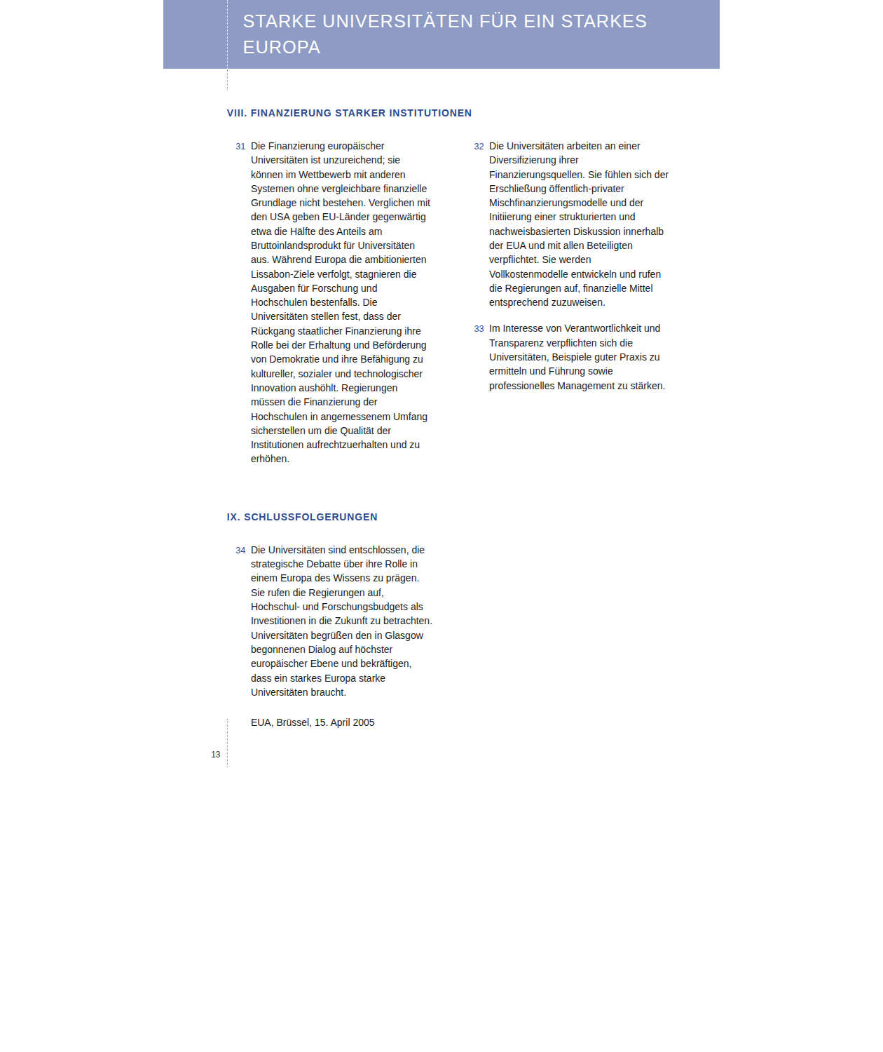Starke Universitäten für ein starkes Europa
VIII. Finanzierung starker Institutionen
31
Die Finanzierung europäischer Universitäten ist unzureichend; sie können im Wettbewerb mit anderen Systemen ohne vergleichbare finanzielle Grundlage nicht bestehen. Verglichen mit den USA geben EU-Länder gegenwärtig etwa die Hälfte des Anteils am Bruttoinlandsprodukt für Universitäten aus. Während Europa die ambitionierten Lissabon-Ziele verfolgt, stagnieren die Ausgaben für Forschung und Hochschulen bestenfalls. Die Universitäten stellen fest, dass der Rückgang staatlicher Finanzierung ihre Rolle bei der Erhaltung und Beförderung von Demokratie und ihre Befähigung zu kultureller, sozialer und technologischer Innovation aushöhlt. Regierungen müssen die Finanzierung der Hochschulen in angemessenem Umfang sicherstellen um die Qualität der Institutionen aufrechtzuerhalten und zu erhöhen.
32
Die Universitäten arbeiten an einer Diversifizierung ihrer Finanzierungsquellen. Sie fühlen sich der Erschließung öffentlich-privater Mischfinanzierungsmodelle und der Initiierung einer strukturierten und nachweisbasierten Diskussion innerhalb der EUA und mit allen Beteiligten verpflichtet. Sie werden Vollkostenmodelle entwickeln und rufen die Regierungen auf, finanzielle Mittel entsprechend zuzuweisen.
33
Im Interesse von Verantwortlichkeit und Transparenz verpflichten sich die Universitäten, Beispiele guter Praxis zu ermitteln und Führung sowie professionelles Management zu stärken.
IX. Schlussfolgerungen
34
Die Universitäten sind entschlossen, die strategische Debatte über ihre Rolle in einem Europa des Wissens zu prägen. Sie rufen die Regierungen auf, Hochschul- und Forschungsbudgets als Investitionen in die Zukunft zu betrachten. Universitäten begrüßen den in Glasgow begonnenen Dialog auf höchster europäischer Ebene und bekräftigen, dass ein starkes Europa starke Universitäten braucht.
EUA, Brüssel, 15. April 2005
13